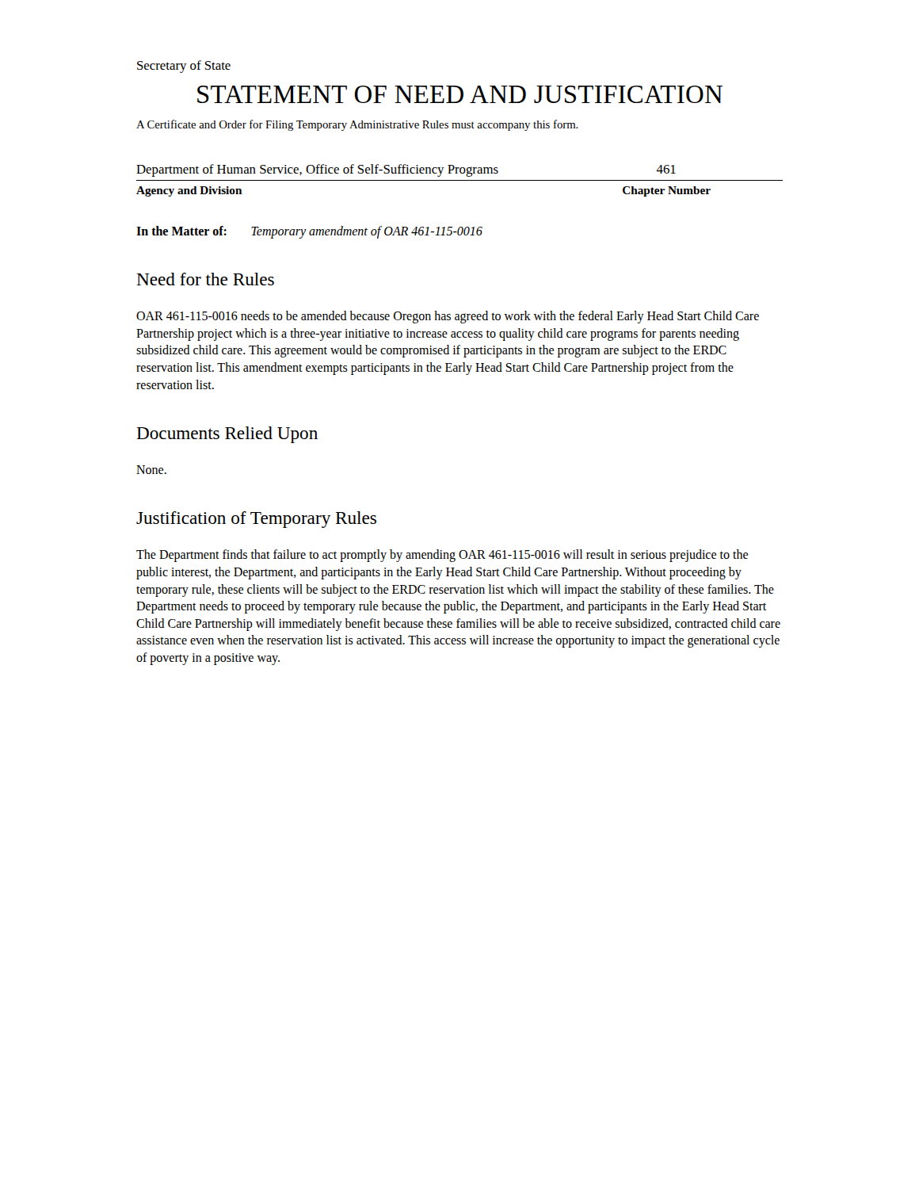Secretary of State
STATEMENT OF NEED AND JUSTIFICATION
A Certificate and Order for Filing Temporary Administrative Rules must accompany this form.
| Department of Human Service, Office of Self-Sufficiency Programs | 461 |
| Agency and Division | Chapter Number |
In the Matter of: Temporary amendment of OAR 461-115-0016
Need for the Rules
OAR 461-115-0016 needs to be amended because Oregon has agreed to work with the federal Early Head Start Child Care Partnership project which is a three-year initiative to increase access to quality child care programs for parents needing subsidized child care. This agreement would be compromised if participants in the program are subject to the ERDC reservation list. This amendment exempts participants in the Early Head Start Child Care Partnership project from the reservation list.
Documents Relied Upon
None.
Justification of Temporary Rules
The Department finds that failure to act promptly by amending OAR 461-115-0016 will result in serious prejudice to the public interest, the Department, and participants in the Early Head Start Child Care Partnership. Without proceeding by temporary rule, these clients will be subject to the ERDC reservation list which will impact the stability of these families. The Department needs to proceed by temporary rule because the public, the Department, and participants in the Early Head Start Child Care Partnership will immediately benefit because these families will be able to receive subsidized, contracted child care assistance even when the reservation list is activated. This access will increase the opportunity to impact the generational cycle of poverty in a positive way.